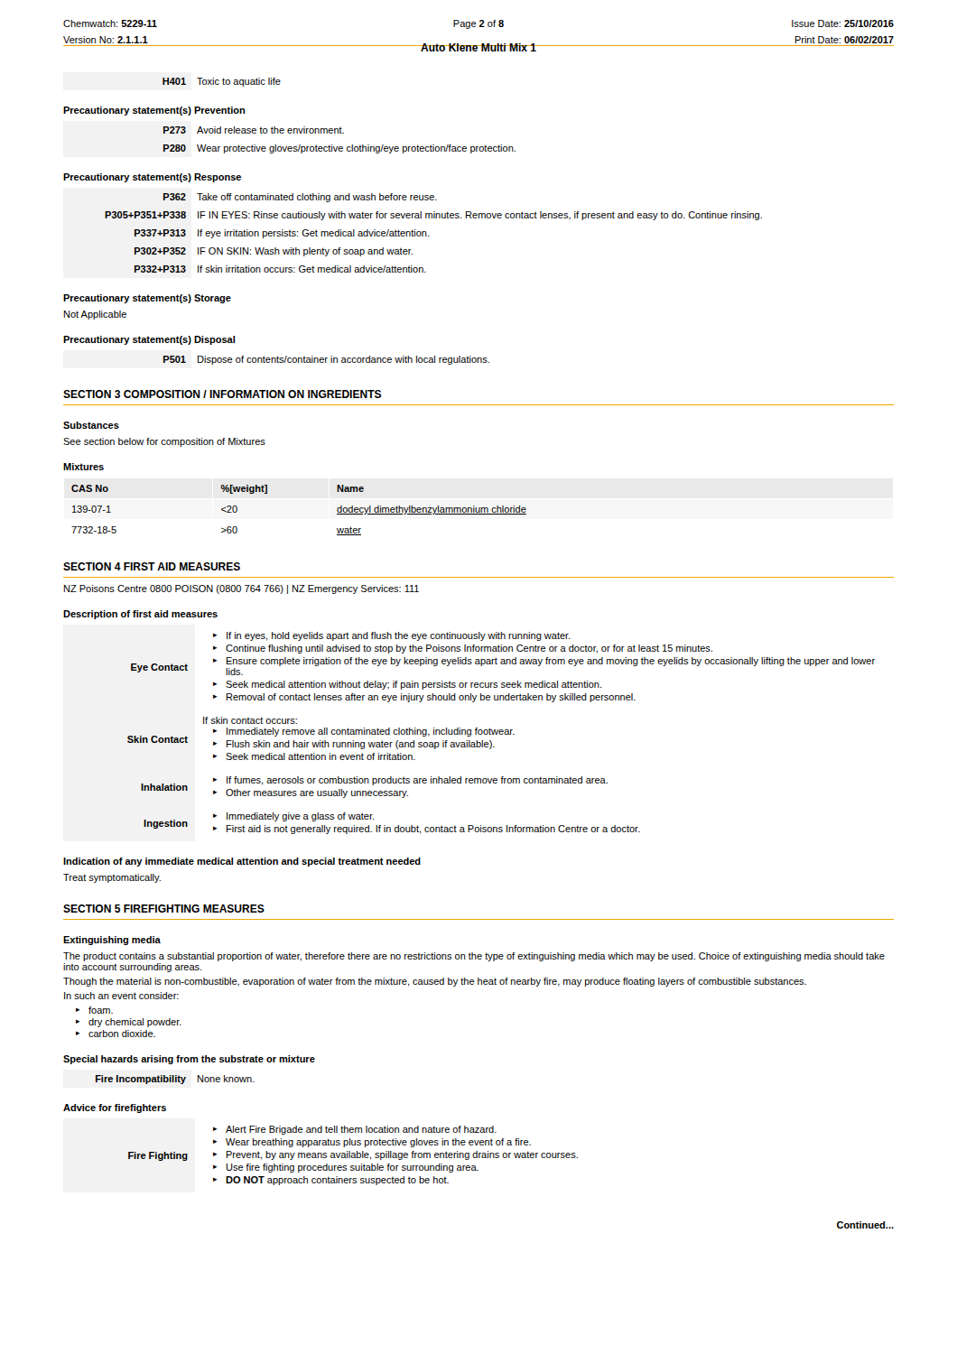Chemwatch: 5229-11
Version No: 2.1.1.1
Page 2 of 8
Auto Klene Multi Mix 1
Issue Date: 25/10/2016
Print Date: 06/02/2017
| H401 | Toxic to aquatic life |
Precautionary statement(s) Prevention
| P273 | Avoid release to the environment. |
| P280 | Wear protective gloves/protective clothing/eye protection/face protection. |
Precautionary statement(s) Response
| P362 | Take off contaminated clothing and wash before reuse. |
| P305+P351+P338 | IF IN EYES: Rinse cautiously with water for several minutes. Remove contact lenses, if present and easy to do. Continue rinsing. |
| P337+P313 | If eye irritation persists: Get medical advice/attention. |
| P302+P352 | IF ON SKIN: Wash with plenty of soap and water. |
| P332+P313 | If skin irritation occurs: Get medical advice/attention. |
Precautionary statement(s) Storage
Not Applicable
Precautionary statement(s) Disposal
| P501 | Dispose of contents/container in accordance with local regulations. |
SECTION 3 COMPOSITION / INFORMATION ON INGREDIENTS
Substances
See section below for composition of Mixtures
Mixtures
| CAS No | %[weight] | Name |
| --- | --- | --- |
| 139-07-1 | <20 | dodecyl dimethylbenzylammonium chloride |
| 7732-18-5 | >60 | water |
SECTION 4 FIRST AID MEASURES
NZ Poisons Centre 0800 POISON (0800 764 766) | NZ Emergency Services: 111
Description of first aid measures
| Eye Contact | If in eyes, hold eyelids apart and flush the eye continuously with running water. Continue flushing until advised to stop by the Poisons Information Centre or a doctor, or for at least 15 minutes. Ensure complete irrigation of the eye by keeping eyelids apart and away from eye and moving the eyelids by occasionally lifting the upper and lower lids. Seek medical attention without delay; if pain persists or recurs seek medical attention. Removal of contact lenses after an eye injury should only be undertaken by skilled personnel. |
| Skin Contact | If skin contact occurs: Immediately remove all contaminated clothing, including footwear. Flush skin and hair with running water (and soap if available). Seek medical attention in event of irritation. |
| Inhalation | If fumes, aerosols or combustion products are inhaled remove from contaminated area. Other measures are usually unnecessary. |
| Ingestion | Immediately give a glass of water. First aid is not generally required. If in doubt, contact a Poisons Information Centre or a doctor. |
Indication of any immediate medical attention and special treatment needed
Treat symptomatically.
SECTION 5 FIREFIGHTING MEASURES
Extinguishing media
The product contains a substantial proportion of water, therefore there are no restrictions on the type of extinguishing media which may be used. Choice of extinguishing media should take into account surrounding areas.
Though the material is non-combustible, evaporation of water from the mixture, caused by the heat of nearby fire, may produce floating layers of combustible substances.
In such an event consider:
foam.
dry chemical powder.
carbon dioxide.
Special hazards arising from the substrate or mixture
| Fire Incompatibility | None known. |
Advice for firefighters
| Fire Fighting | Alert Fire Brigade and tell them location and nature of hazard. Wear breathing apparatus plus protective gloves in the event of a fire. Prevent, by any means available, spillage from entering drains or water courses. Use fire fighting procedures suitable for surrounding area. DO NOT approach containers suspected to be hot. |
Continued...